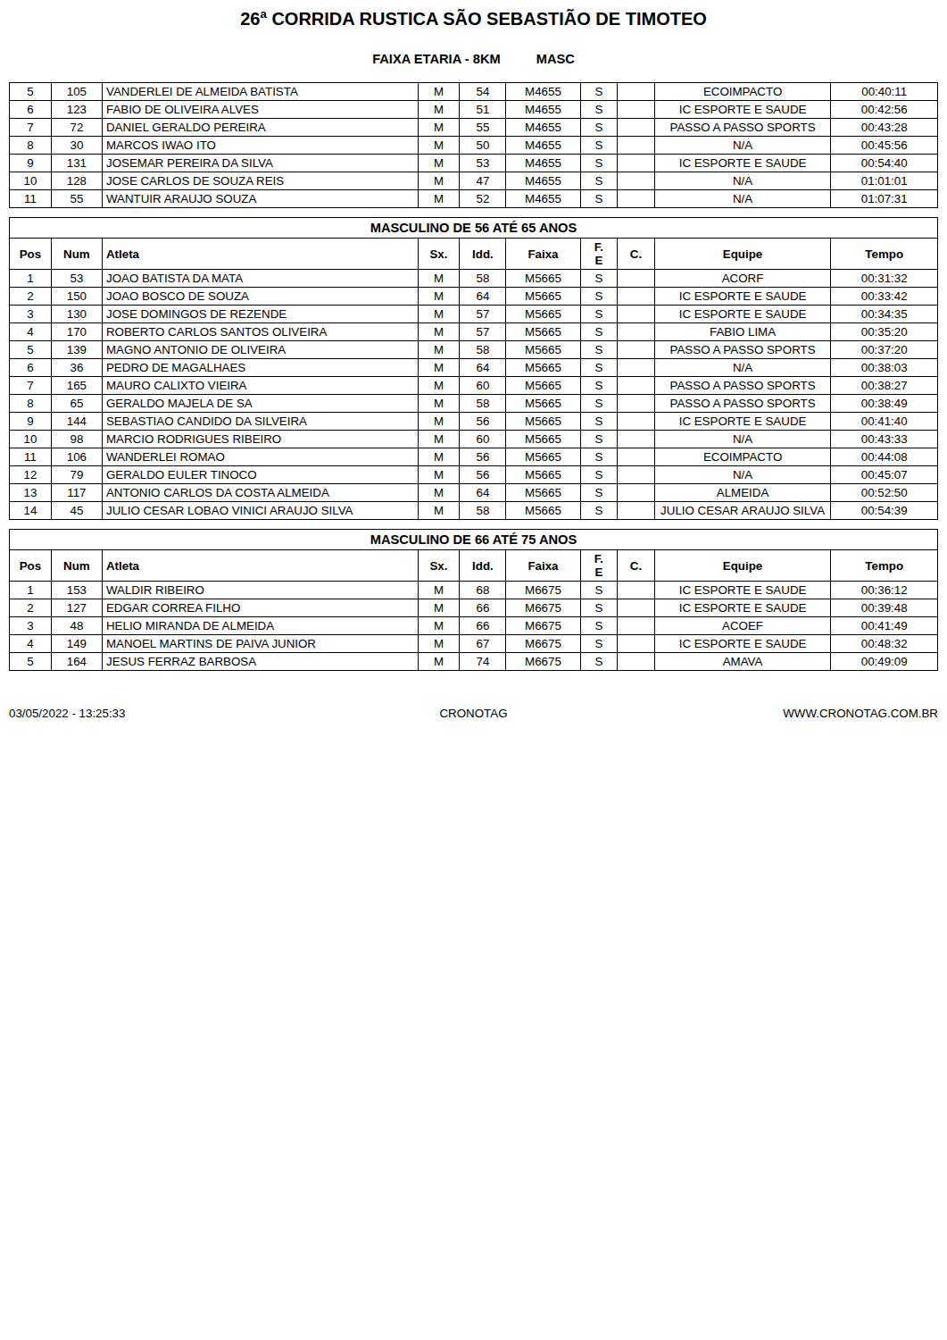26ª CORRIDA RUSTICA SÃO SEBASTIÃO DE TIMOTEO
FAIXA ETARIA - 8KM MASC
| 5 | 105 | VANDERLEI DE ALMEIDA BATISTA | M | 54 | M4655 | S | | ECOIMPACTO | 00:40:11 |
| 6 | 123 | FABIO DE OLIVEIRA ALVES | M | 51 | M4655 | S | | IC ESPORTE E SAUDE | 00:42:56 |
| 7 | 72 | DANIEL GERALDO PEREIRA | M | 55 | M4655 | S | | PASSO A PASSO SPORTS | 00:43:28 |
| 8 | 30 | MARCOS IWAO ITO | M | 50 | M4655 | S | | N/A | 00:45:56 |
| 9 | 131 | JOSEMAR PEREIRA DA SILVA | M | 53 | M4655 | S | | IC ESPORTE E SAUDE | 00:54:40 |
| 10 | 128 | JOSE CARLOS DE SOUZA REIS | M | 47 | M4655 | S | | N/A | 01:01:01 |
| 11 | 55 | WANTUIR ARAUJO SOUZA | M | 52 | M4655 | S | | N/A | 01:07:31 |
| MASCULINO DE 56 ATÉ 65 ANOS |
| Pos | Num | Atleta | Sx. | Idd. | Faixa | F. E | C. | Equipe | Tempo |
| 1 | 53 | JOAO BATISTA DA MATA | M | 58 | M5665 | S | | ACORF | 00:31:32 |
| 2 | 150 | JOAO BOSCO DE SOUZA | M | 64 | M5665 | S | | IC ESPORTE E SAUDE | 00:33:42 |
| 3 | 130 | JOSE DOMINGOS DE REZENDE | M | 57 | M5665 | S | | IC ESPORTE E SAUDE | 00:34:35 |
| 4 | 170 | ROBERTO CARLOS SANTOS OLIVEIRA | M | 57 | M5665 | S | | FABIO LIMA | 00:35:20 |
| 5 | 139 | MAGNO ANTONIO DE OLIVEIRA | M | 58 | M5665 | S | | PASSO A PASSO SPORTS | 00:37:20 |
| 6 | 36 | PEDRO DE MAGALHAES | M | 64 | M5665 | S | | N/A | 00:38:03 |
| 7 | 165 | MAURO CALIXTO VIEIRA | M | 60 | M5665 | S | | PASSO A PASSO SPORTS | 00:38:27 |
| 8 | 65 | GERALDO MAJELA DE SA | M | 58 | M5665 | S | | PASSO A PASSO SPORTS | 00:38:49 |
| 9 | 144 | SEBASTIAO CANDIDO DA SILVEIRA | M | 56 | M5665 | S | | IC ESPORTE E SAUDE | 00:41:40 |
| 10 | 98 | MARCIO RODRIGUES RIBEIRO | M | 60 | M5665 | S | | N/A | 00:43:33 |
| 11 | 106 | WANDERLEI ROMAO | M | 56 | M5665 | S | | ECOIMPACTO | 00:44:08 |
| 12 | 79 | GERALDO EULER TINOCO | M | 56 | M5665 | S | | N/A | 00:45:07 |
| 13 | 117 | ANTONIO CARLOS DA COSTA ALMEIDA | M | 64 | M5665 | S | | ALMEIDA | 00:52:50 |
| 14 | 45 | JULIO CESAR LOBAO VINICI ARAUJO SILVA | M | 58 | M5665 | S | | JULIO CESAR ARAUJO SILVA | 00:54:39 |
| MASCULINO DE 66 ATÉ 75 ANOS |
| Pos | Num | Atleta | Sx. | Idd. | Faixa | F. E | C. | Equipe | Tempo |
| 1 | 153 | WALDIR RIBEIRO | M | 68 | M6675 | S | | IC ESPORTE E SAUDE | 00:36:12 |
| 2 | 127 | EDGAR CORREA FILHO | M | 66 | M6675 | S | | IC ESPORTE E SAUDE | 00:39:48 |
| 3 | 48 | HELIO MIRANDA DE ALMEIDA | M | 66 | M6675 | S | | ACOEF | 00:41:49 |
| 4 | 149 | MANOEL MARTINS DE PAIVA JUNIOR | M | 67 | M6675 | S | | IC ESPORTE E SAUDE | 00:48:32 |
| 5 | 164 | JESUS FERRAZ BARBOSA | M | 74 | M6675 | S | | AMAVA | 00:49:09 |
03/05/2022 - 13:25:33
CRONOTAG
WWW.CRONOTAG.COM.BR